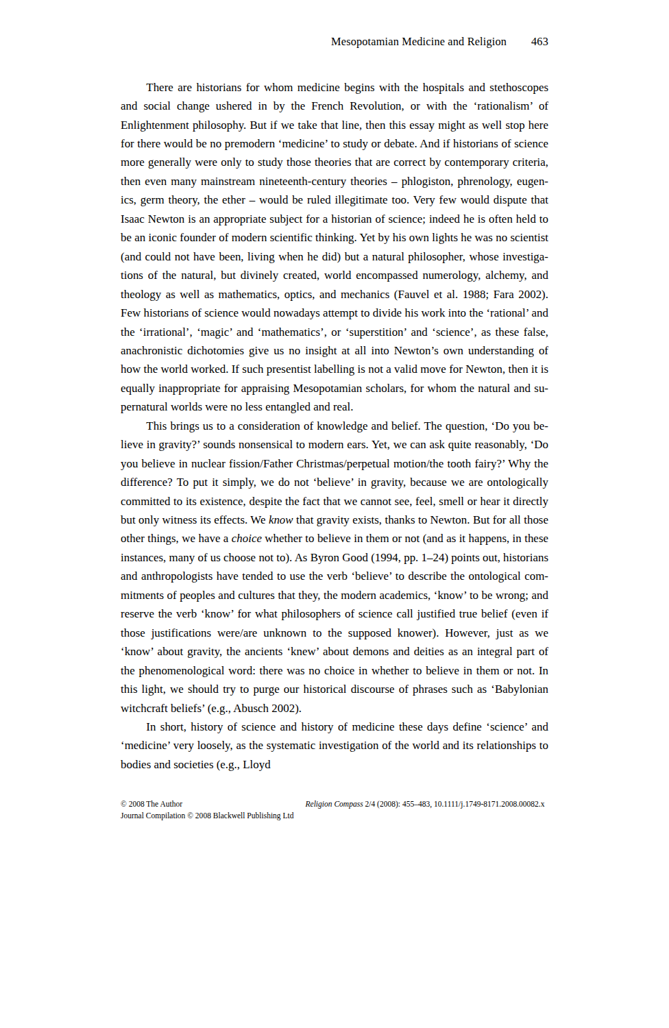Mesopotamian Medicine and Religion463
There are historians for whom medicine begins with the hospitals and stethoscopes and social change ushered in by the French Revolution, or with the ‘rationalism’ of Enlightenment philosophy. But if we take that line, then this essay might as well stop here for there would be no premodern ‘medicine’ to study or debate. And if historians of science more generally were only to study those theories that are correct by contemporary criteria, then even many mainstream nineteenth-century theories – phlogiston, phrenology, eugenics, germ theory, the ether – would be ruled illegitimate too. Very few would dispute that Isaac Newton is an appropriate subject for a historian of science; indeed he is often held to be an iconic founder of modern scientific thinking. Yet by his own lights he was no scientist (and could not have been, living when he did) but a natural philosopher, whose investigations of the natural, but divinely created, world encompassed numerology, alchemy, and theology as well as mathematics, optics, and mechanics (Fauvel et al. 1988; Fara 2002). Few historians of science would nowadays attempt to divide his work into the ‘rational’ and the ‘irrational’, ‘magic’ and ‘mathematics’, or ‘superstition’ and ‘science’, as these false, anachronistic dichotomies give us no insight at all into Newton’s own understanding of how the world worked. If such presentist labelling is not a valid move for Newton, then it is equally inappropriate for appraising Mesopotamian scholars, for whom the natural and supernatural worlds were no less entangled and real.
This brings us to a consideration of knowledge and belief. The question, ‘Do you believe in gravity?’ sounds nonsensical to modern ears. Yet, we can ask quite reasonably, ‘Do you believe in nuclear fission/Father Christmas/perpetual motion/the tooth fairy?’ Why the difference? To put it simply, we do not ‘believe’ in gravity, because we are ontologically committed to its existence, despite the fact that we cannot see, feel, smell or hear it directly but only witness its effects. We know that gravity exists, thanks to Newton. But for all those other things, we have a choice whether to believe in them or not (and as it happens, in these instances, many of us choose not to). As Byron Good (1994, pp. 1–24) points out, historians and anthropologists have tended to use the verb ‘believe’ to describe the ontological commitments of peoples and cultures that they, the modern academics, ‘know’ to be wrong; and reserve the verb ‘know’ for what philosophers of science call justified true belief (even if those justifications were/are unknown to the supposed knower). However, just as we ‘know’ about gravity, the ancients ‘knew’ about demons and deities as an integral part of the phenomenological word: there was no choice in whether to believe in them or not. In this light, we should try to purge our historical discourse of phrases such as ‘Babylonian witchcraft beliefs’ (e.g., Abusch 2002).
In short, history of science and history of medicine these days define ‘science’ and ‘medicine’ very loosely, as the systematic investigation of the world and its relationships to bodies and societies (e.g., Lloyd
© 2008 The Author
Journal Compilation © 2008 Blackwell Publishing Ltd
Religion Compass 2/4 (2008): 455–483, 10.1111/j.1749-8171.2008.00082.x